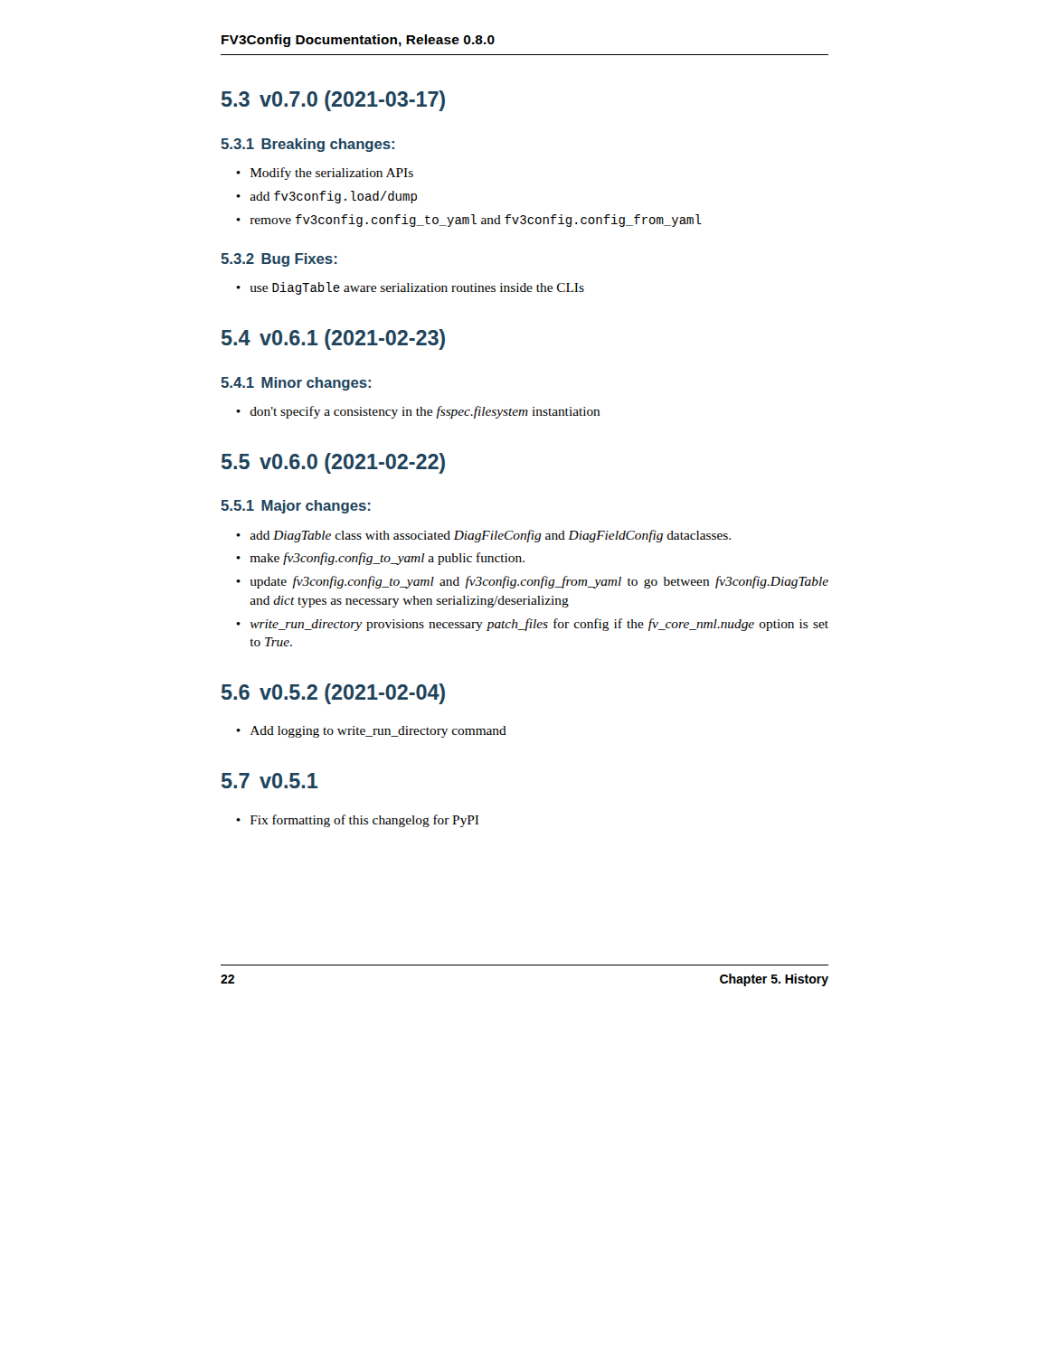FV3Config Documentation, Release 0.8.0
5.3v0.7.0 (2021-03-17)
5.3.1 Breaking changes:
Modify the serialization APIs
add fv3config.load/dump
remove fv3config.config_to_yaml and fv3config.config_from_yaml
5.3.2 Bug Fixes:
use DiagTable aware serialization routines inside the CLIs
5.4v0.6.1 (2021-02-23)
5.4.1 Minor changes:
don't specify a consistency in the fsspec.filesystem instantiation
5.5v0.6.0 (2021-02-22)
5.5.1 Major changes:
add DiagTable class with associated DiagFileConfig and DiagFieldConfig dataclasses.
make fv3config.config_to_yaml a public function.
update fv3config.config_to_yaml and fv3config.config_from_yaml to go between fv3config.DiagTable and dict types as necessary when serializing/deserializing
write_run_directory provisions necessary patch_files for config if the fv_core_nml.nudge option is set to True.
5.6v0.5.2 (2021-02-04)
Add logging to write_run_directory command
5.7v0.5.1
Fix formatting of this changelog for PyPI
22
Chapter 5. History